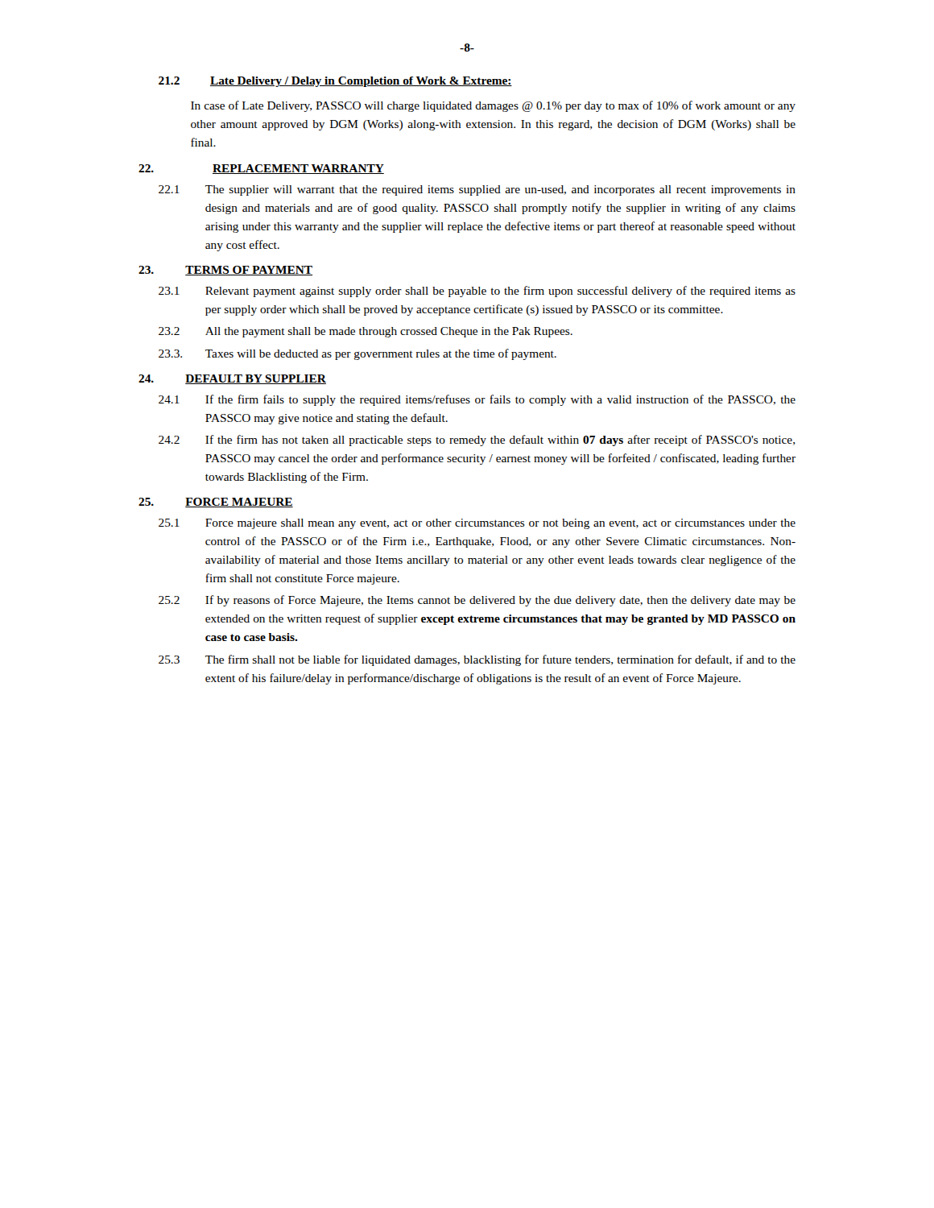-8-
21.2 Late Delivery / Delay in Completion of Work & Extreme:
In case of Late Delivery, PASSCO will charge liquidated damages @ 0.1% per day to max of 10% of work amount or any other amount approved by DGM (Works) along-with extension. In this regard, the decision of DGM (Works) shall be final.
22. REPLACEMENT WARRANTY
22.1 The supplier will warrant that the required items supplied are un-used, and incorporates all recent improvements in design and materials and are of good quality. PASSCO shall promptly notify the supplier in writing of any claims arising under this warranty and the supplier will replace the defective items or part thereof at reasonable speed without any cost effect.
23. TERMS OF PAYMENT
23.1 Relevant payment against supply order shall be payable to the firm upon successful delivery of the required items as per supply order which shall be proved by acceptance certificate (s) issued by PASSCO or its committee.
23.2 All the payment shall be made through crossed Cheque in the Pak Rupees.
23.3. Taxes will be deducted as per government rules at the time of payment.
24. DEFAULT BY SUPPLIER
24.1 If the firm fails to supply the required items/refuses or fails to comply with a valid instruction of the PASSCO, the PASSCO may give notice and stating the default.
24.2 If the firm has not taken all practicable steps to remedy the default within 07 days after receipt of PASSCO's notice, PASSCO may cancel the order and performance security / earnest money will be forfeited / confiscated, leading further towards Blacklisting of the Firm.
25. FORCE MAJEURE
25.1 Force majeure shall mean any event, act or other circumstances or not being an event, act or circumstances under the control of the PASSCO or of the Firm i.e., Earthquake, Flood, or any other Severe Climatic circumstances. Non-availability of material and those Items ancillary to material or any other event leads towards clear negligence of the firm shall not constitute Force majeure.
25.2 If by reasons of Force Majeure, the Items cannot be delivered by the due delivery date, then the delivery date may be extended on the written request of supplier except extreme circumstances that may be granted by MD PASSCO on case to case basis.
25.3 The firm shall not be liable for liquidated damages, blacklisting for future tenders, termination for default, if and to the extent of his failure/delay in performance/discharge of obligations is the result of an event of Force Majeure.